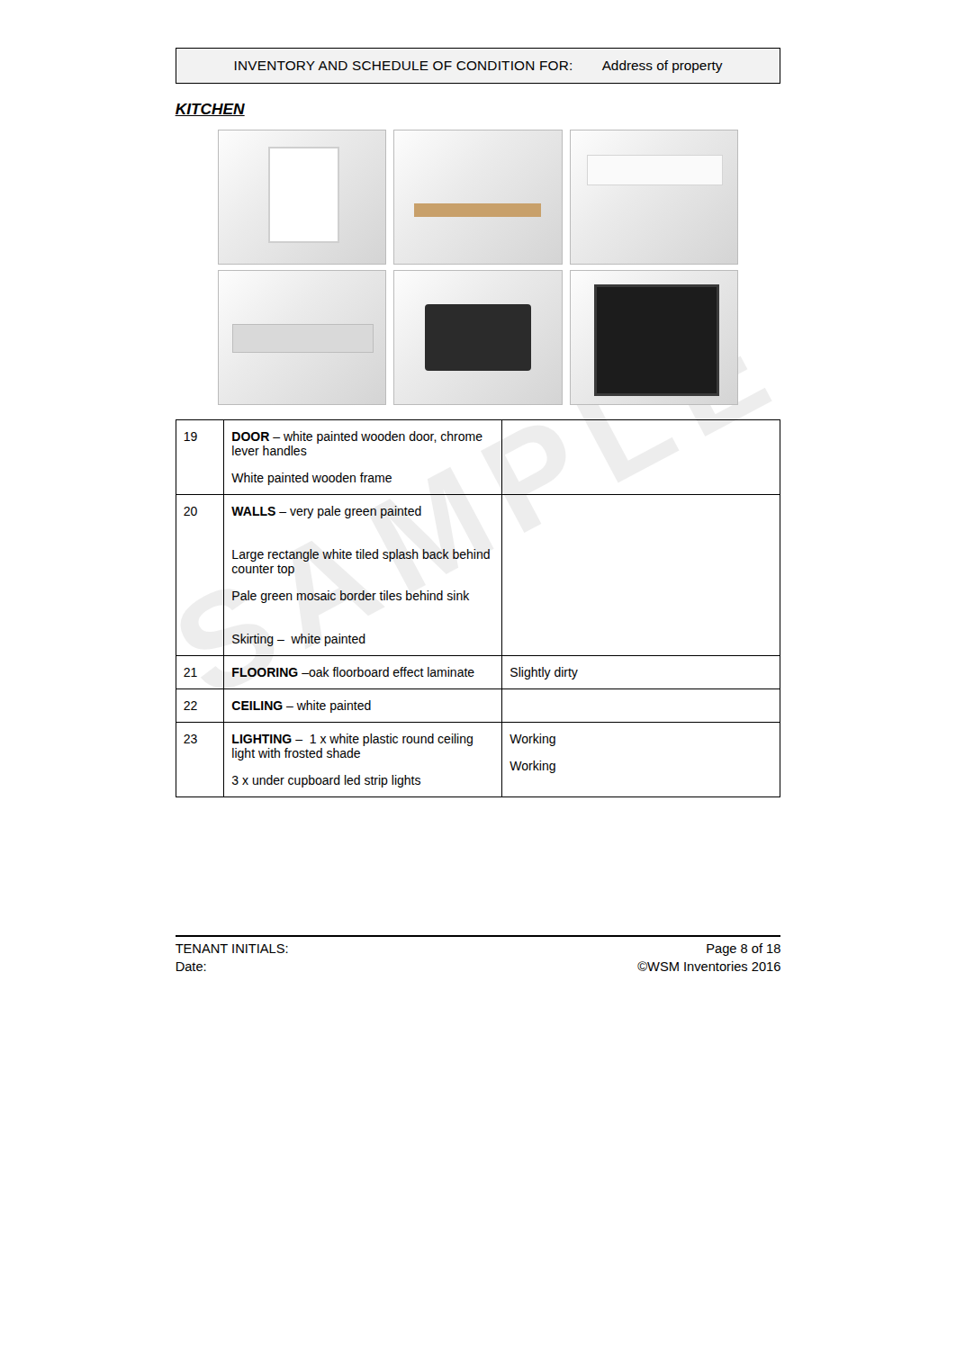SAMPLE
INVENTORY AND SCHEDULE OF CONDITION FOR: Address of property
KITCHEN
| 19 | DOOR – white painted wooden door, chrome lever handles White painted wooden frame | |
| 20 | WALLS – very pale green painted Large rectangle white tiled splash back behind counter top Pale green mosaic border tiles behind sink Skirting – white painted | |
| 21 | FLOORING –oak floorboard effect laminate | Slightly dirty |
| 22 | CEILING – white painted | |
| 23 | LIGHTING – 1 x white plastic round ceiling light with frosted shade 3 x under cupboard led strip lights | Working Working |
TENANT INITIALS:
Date:
Page 8 of 18
©WSM Inventories 2016